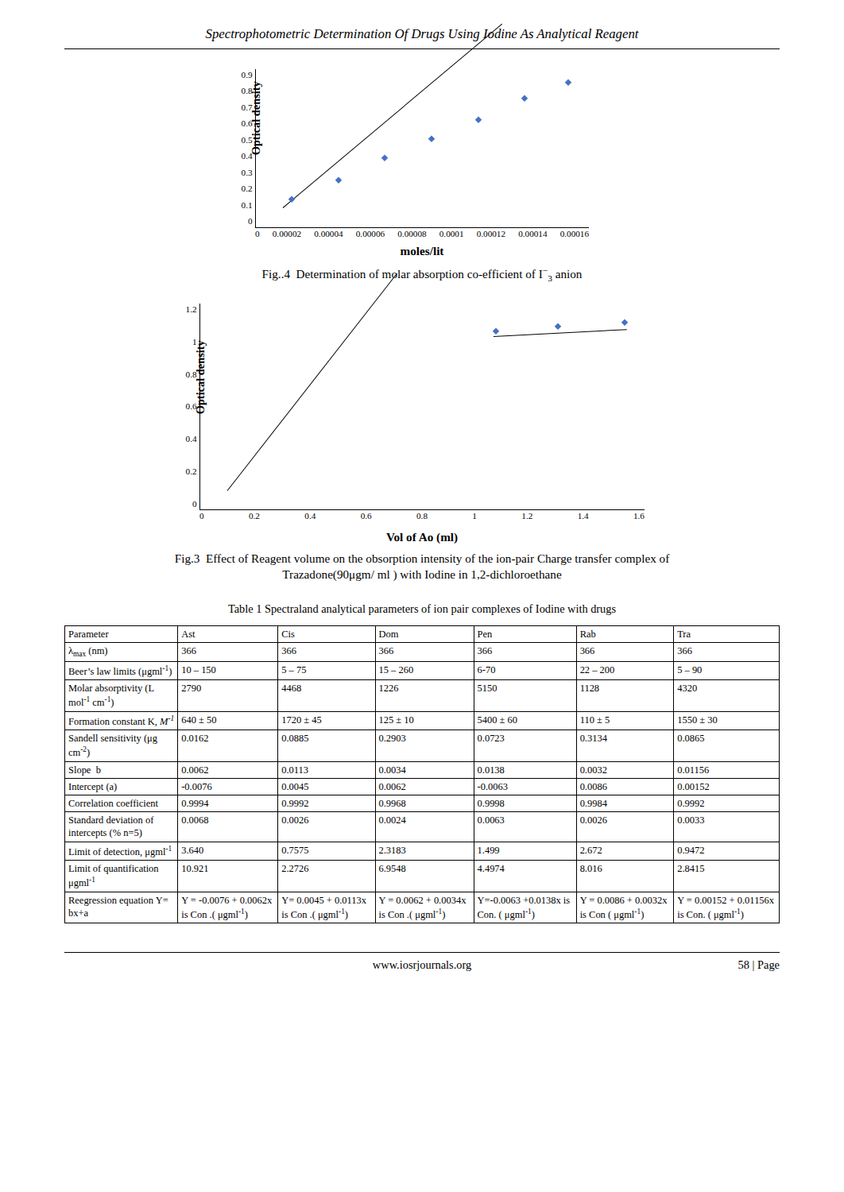Spectrophotometric Determination Of Drugs Using Iodine As Analytical Reagent
Optical density
0.90.80.70.60.50.40.30.20.10
00.000020.000040.000060.000080.00010.000120.000140.00016
moles/lit
Fig..4 Determination of molar absorption co-efficient of I−3 anion
Optical density
1.210.80.60.40.20
00.20.40.60.811.21.41.6
Vol of Ao (ml)
Fig.3 Effect of Reagent volume on the obsorption intensity of the ion-pair Charge transfer complex of
Trazadone(90μgm/ ml ) with Iodine in 1,2-dichloroethane
Table 1 Spectraland analytical parameters of ion pair complexes of Iodine with drugs
| Parameter | Ast | Cis | Dom | Pen | Rab | Tra |
| --- | --- | --- | --- | --- | --- | --- |
| λ max (nm) | 366 | 366 | 366 | 366 | 366 | 366 |
| Beer’s law limits (μgml -1 ) | 10 – 150 | 5 – 75 | 15 – 260 | 6-70 | 22 – 200 | 5 – 90 |
| Molar absorptivity (L mol -1 cm -1 ) | 2790 | 4468 | 1226 | 5150 | 1128 | 4320 |
| Formation constant K, M -1 | 640 ± 50 | 1720 ± 45 | 125 ± 10 | 5400 ± 60 | 110 ± 5 | 1550 ± 30 |
| Sandell sensitivity (μg cm -2 ) | 0.0162 | 0.0885 | 0.2903 | 0.0723 | 0.3134 | 0.0865 |
| Slope b | 0.0062 | 0.0113 | 0.0034 | 0.0138 | 0.0032 | 0.01156 |
| Intercept (a) | -0.0076 | 0.0045 | 0.0062 | -0.0063 | 0.0086 | 0.00152 |
| Correlation coefficient | 0.9994 | 0.9992 | 0.9968 | 0.9998 | 0.9984 | 0.9992 |
| Standard deviation of intercepts (% n=5) | 0.0068 | 0.0026 | 0.0024 | 0.0063 | 0.0026 | 0.0033 |
| Limit of detection, μgml -1 | 3.640 | 0.7575 | 2.3183 | 1.499 | 2.672 | 0.9472 |
| Limit of quantification μgml -1 | 10.921 | 2.2726 | 6.9548 | 4.4974 | 8.016 | 2.8415 |
| Reegression equation Y= bx+a | Y = -0.0076 + 0.0062x is Con .( μgml -1 ) | Y= 0.0045 + 0.0113x is Con .( μgml -1 ) | Y = 0.0062 + 0.0034x is Con .( μgml -1 ) | Y=-0.0063 +0.0138x is Con. ( μgml -1 ) | Y = 0.0086 + 0.0032x is Con ( μgml -1 ) | Y = 0.00152 + 0.01156x is Con. ( μgml -1 ) |
www.iosrjournals.org 58 | Page